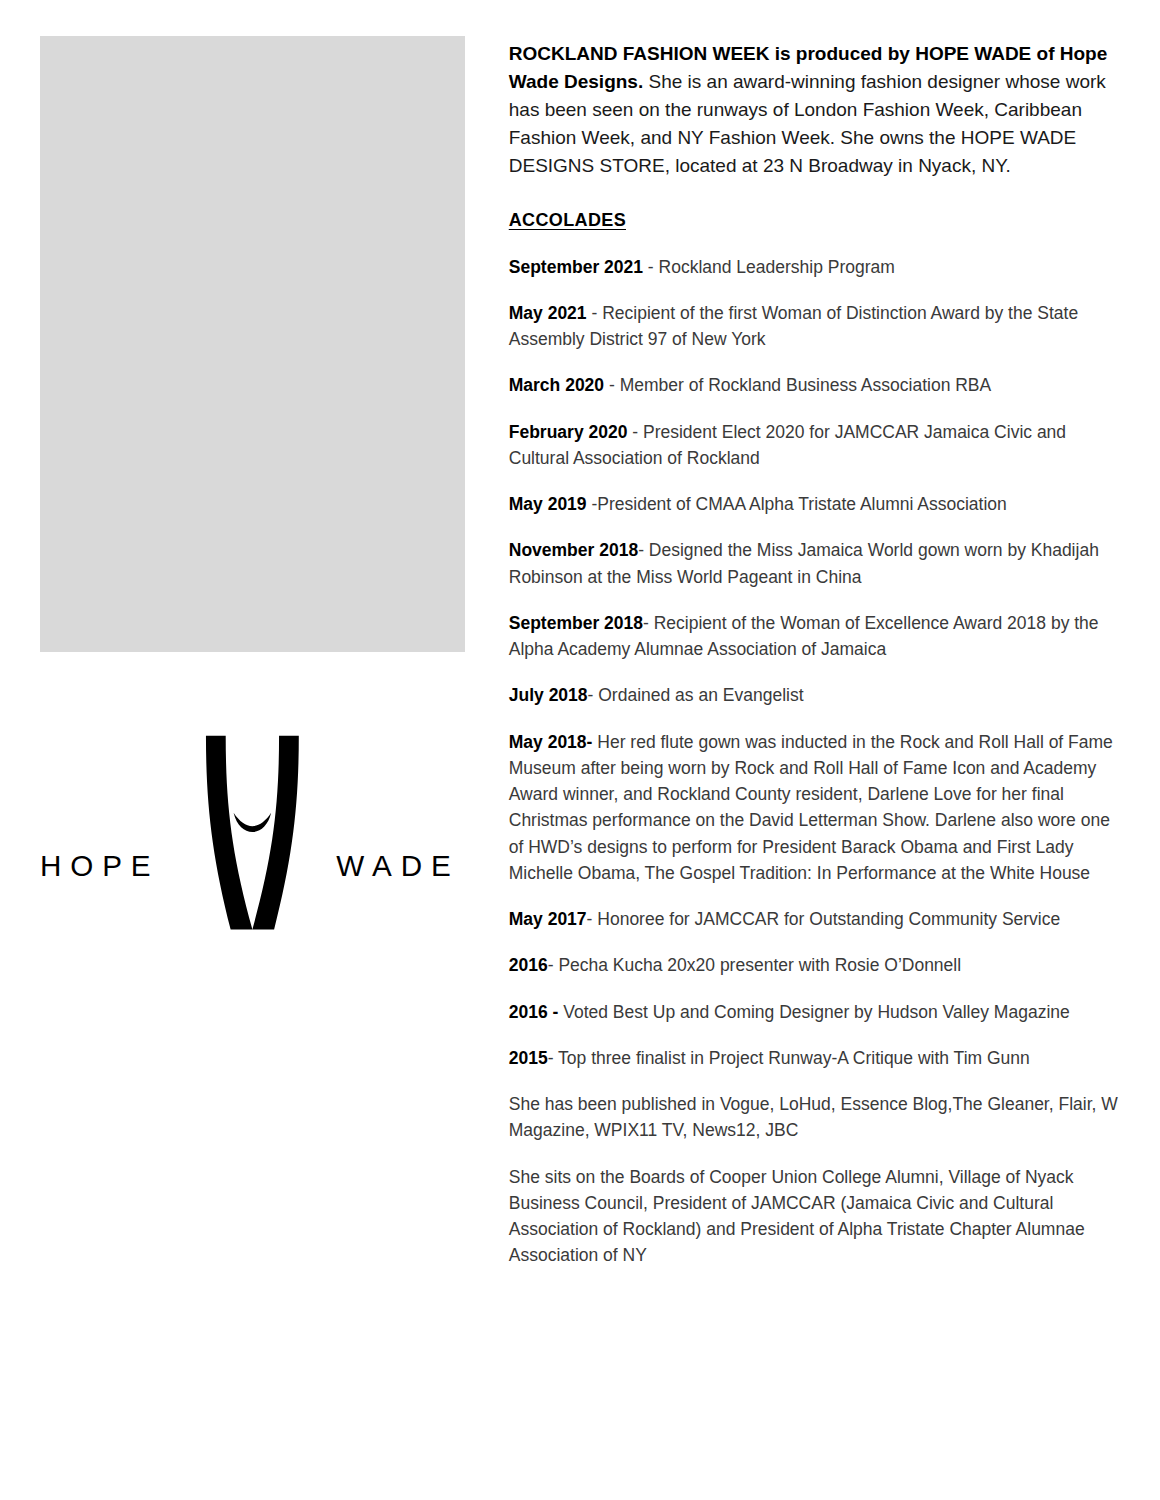HOPE WADE
ROCKLAND FASHION WEEK is produced by HOPE WADE of Hope Wade Designs. She is an award-winning fashion designer whose work has been seen on the runways of London Fashion Week, Caribbean Fashion Week, and NY Fashion Week. She owns the HOPE WADE DESIGNS STORE, located at 23 N Broadway in Nyack, NY.
ACCOLADES
September 2021 - Rockland Leadership Program
May 2021 - Recipient of the first Woman of Distinction Award by the State Assembly District 97 of New York
March 2020 - Member of Rockland Business Association RBA
February 2020 - President Elect 2020 for JAMCCAR Jamaica Civic and Cultural Association of Rockland
May 2019 -President of CMAA Alpha Tristate Alumni Association
November 2018- Designed the Miss Jamaica World gown worn by Khadijah Robinson at the Miss World Pageant in China
September 2018- Recipient of the Woman of Excellence Award 2018 by the Alpha Academy Alumnae Association of Jamaica
July 2018- Ordained as an Evangelist
May 2018- Her red flute gown was inducted in the Rock and Roll Hall of Fame Museum after being worn by Rock and Roll Hall of Fame Icon and Academy Award winner, and Rockland County resident, Darlene Love for her final Christmas performance on the David Letterman Show. Darlene also wore one of HWD’s designs to perform for President Barack Obama and First Lady Michelle Obama, The Gospel Tradition: In Performance at the White House
May 2017- Honoree for JAMCCAR for Outstanding Community Service
2016- Pecha Kucha 20x20 presenter with Rosie O’Donnell
2016 - Voted Best Up and Coming Designer by Hudson Valley Magazine
2015- Top three finalist in Project Runway-A Critique with Tim Gunn
She has been published in Vogue, LoHud, Essence Blog,The Gleaner, Flair, W Magazine, WPIX11 TV, News12, JBC
She sits on the Boards of Cooper Union College Alumni, Village of Nyack Business Council, President of JAMCCAR (Jamaica Civic and Cultural Association of Rockland) and President of Alpha Tristate Chapter Alumnae Association of NY